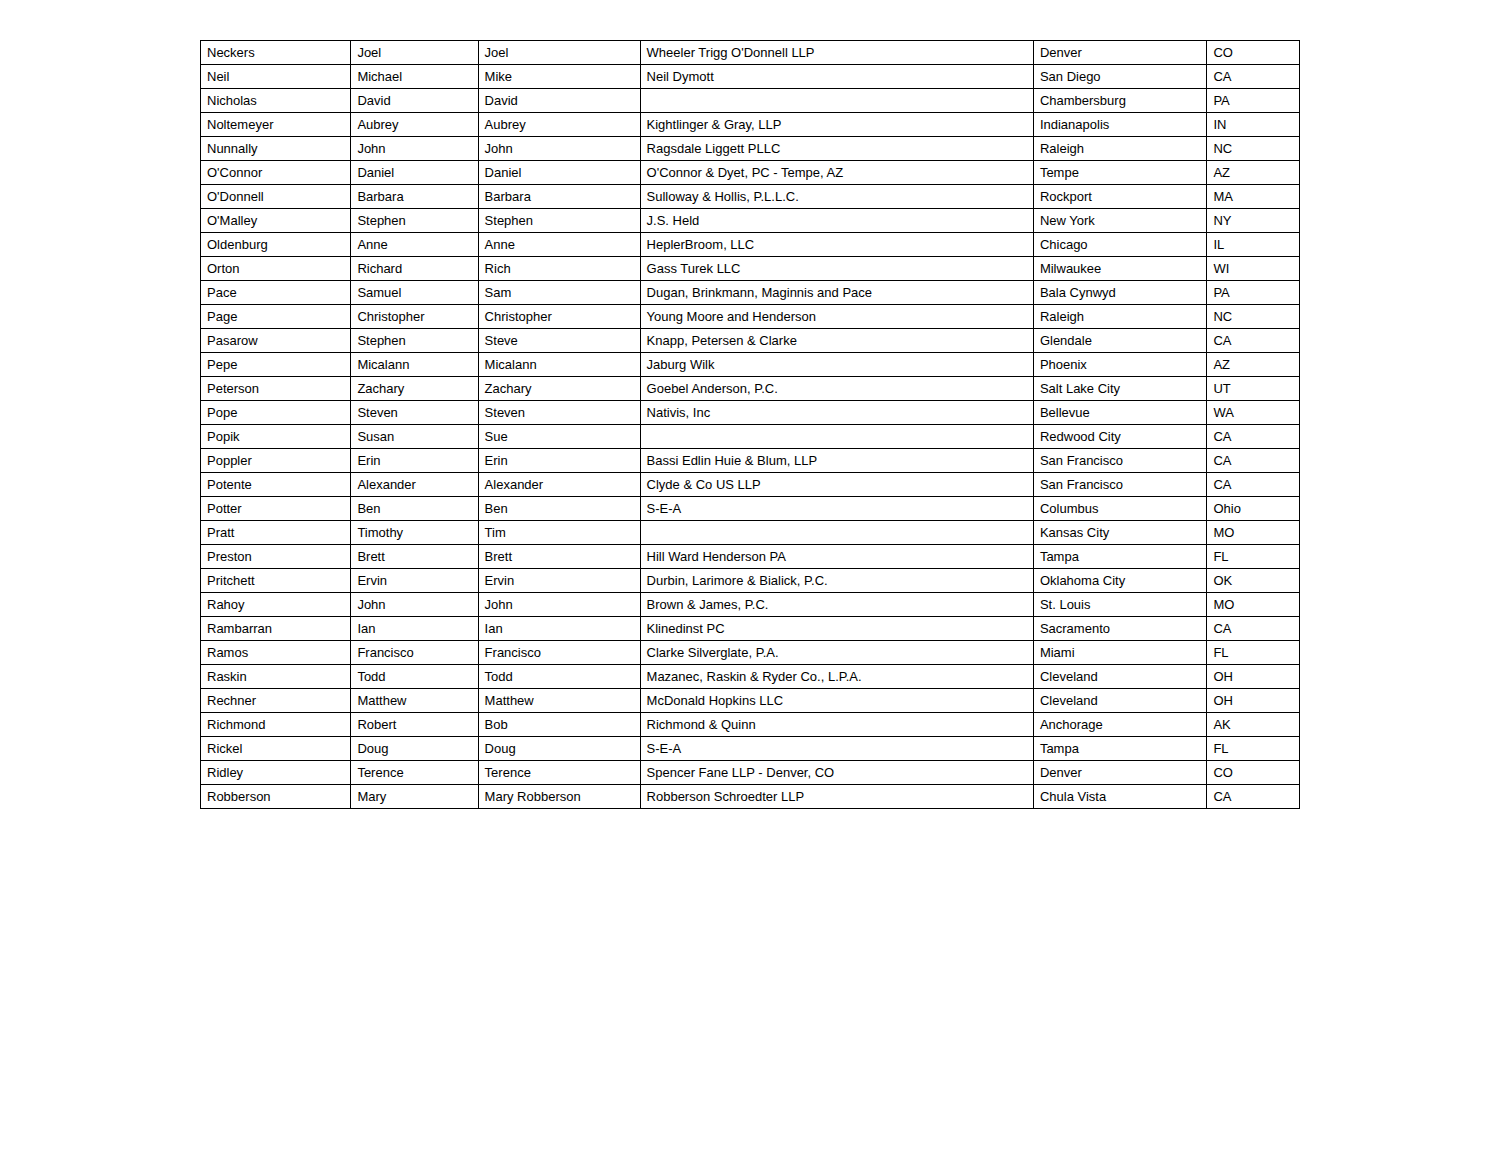| Neckers | Joel | Joel | Wheeler Trigg O'Donnell LLP | Denver | CO |
| Neil | Michael | Mike | Neil Dymott | San Diego | CA |
| Nicholas | David | David | | Chambersburg | PA |
| Noltemeyer | Aubrey | Aubrey | Kightlinger & Gray, LLP | Indianapolis | IN |
| Nunnally | John | John | Ragsdale Liggett PLLC | Raleigh | NC |
| O'Connor | Daniel | Daniel | O'Connor & Dyet, PC - Tempe, AZ | Tempe | AZ |
| O'Donnell | Barbara | Barbara | Sulloway & Hollis, P.L.L.C. | Rockport | MA |
| O'Malley | Stephen | Stephen | J.S. Held | New York | NY |
| Oldenburg | Anne | Anne | HeplerBroom, LLC | Chicago | IL |
| Orton | Richard | Rich | Gass Turek LLC | Milwaukee | WI |
| Pace | Samuel | Sam | Dugan, Brinkmann, Maginnis and Pace | Bala Cynwyd | PA |
| Page | Christopher | Christopher | Young Moore and Henderson | Raleigh | NC |
| Pasarow | Stephen | Steve | Knapp, Petersen & Clarke | Glendale | CA |
| Pepe | Micalann | Micalann | Jaburg Wilk | Phoenix | AZ |
| Peterson | Zachary | Zachary | Goebel Anderson, P.C. | Salt Lake City | UT |
| Pope | Steven | Steven | Nativis, Inc | Bellevue | WA |
| Popik | Susan | Sue | | Redwood City | CA |
| Poppler | Erin | Erin | Bassi Edlin Huie & Blum, LLP | San Francisco | CA |
| Potente | Alexander | Alexander | Clyde & Co US LLP | San Francisco | CA |
| Potter | Ben | Ben | S-E-A | Columbus | Ohio |
| Pratt | Timothy | Tim | | Kansas City | MO |
| Preston | Brett | Brett | Hill Ward Henderson PA | Tampa | FL |
| Pritchett | Ervin | Ervin | Durbin, Larimore & Bialick, P.C. | Oklahoma City | OK |
| Rahoy | John | John | Brown & James, P.C. | St. Louis | MO |
| Rambarran | Ian | Ian | Klinedinst PC | Sacramento | CA |
| Ramos | Francisco | Francisco | Clarke Silverglate, P.A. | Miami | FL |
| Raskin | Todd | Todd | Mazanec, Raskin & Ryder Co., L.P.A. | Cleveland | OH |
| Rechner | Matthew | Matthew | McDonald Hopkins LLC | Cleveland | OH |
| Richmond | Robert | Bob | Richmond & Quinn | Anchorage | AK |
| Rickel | Doug | Doug | S-E-A | Tampa | FL |
| Ridley | Terence | Terence | Spencer Fane LLP - Denver, CO | Denver | CO |
| Robberson | Mary | Mary Robberson | Robberson Schroedter LLP | Chula Vista | CA |